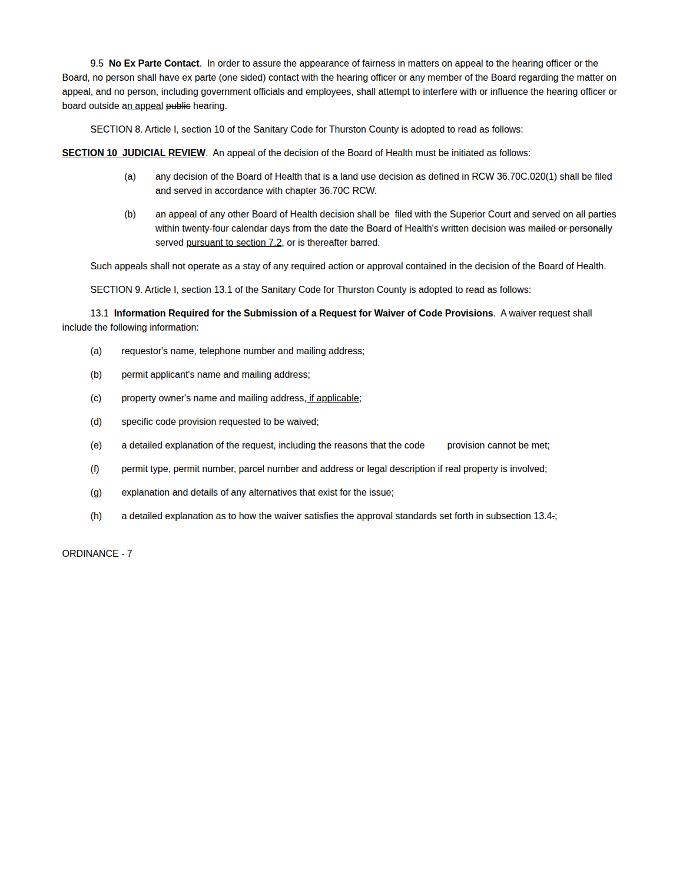9.5 No Ex Parte Contact. In order to assure the appearance of fairness in matters on appeal to the hearing officer or the Board, no person shall have ex parte (one sided) contact with the hearing officer or any member of the Board regarding the matter on appeal, and no person, including government officials and employees, shall attempt to interfere with or influence the hearing officer or board outside an appeal public hearing.
SECTION 8. Article I, section 10 of the Sanitary Code for Thurston County is adopted to read as follows:
SECTION 10 JUDICIAL REVIEW. An appeal of the decision of the Board of Health must be initiated as follows:
(a)
any decision of the Board of Health that is a land use decision as defined in RCW 36.70C.020(1) shall be filed and served in accordance with chapter 36.70C RCW.
(b)
an appeal of any other Board of Health decision shall be filed with the Superior Court and served on all parties within twenty-four calendar days from the date the Board of Health's written decision was mailed or personally served pursuant to section 7.2, or is thereafter barred.
Such appeals shall not operate as a stay of any required action or approval contained in the decision of the Board of Health.
SECTION 9. Article I, section 13.1 of the Sanitary Code for Thurston County is adopted to read as follows:
13.1 Information Required for the Submission of a Request for Waiver of Code Provisions. A waiver request shall include the following information:
(a)
requestor's name, telephone number and mailing address;
(b)
permit applicant's name and mailing address;
(c)
property owner's name and mailing address, if applicable;
(d)
specific code provision requested to be waived;
(e)
a detailed explanation of the request, including the reasons that the code provision cannot be met;
(f)
permit type, permit number, parcel number and address or legal description if real property is involved;
(g)
explanation and details of any alternatives that exist for the issue;
(h)
a detailed explanation as to how the waiver satisfies the approval standards set forth in subsection 13.4.;
ORDINANCE - 7